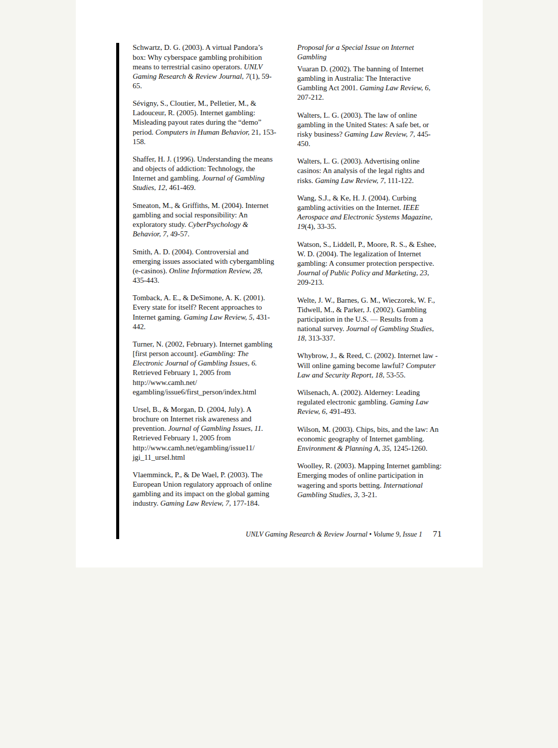Schwartz, D. G. (2003). A virtual Pandora’s box: Why cyberspace gambling prohibition means to terrestrial casino operators. UNLV Gaming Research & Review Journal, 7(1), 59-65.
Sévigny, S., Cloutier, M., Pelletier, M., & Ladouceur, R. (2005). Internet gambling: Misleading payout rates during the “demo” period. Computers in Human Behavior, 21, 153-158.
Shaffer, H. J. (1996). Understanding the means and objects of addiction: Technology, the Internet and gambling. Journal of Gambling Studies, 12, 461-469.
Smeaton, M., & Griffiths, M. (2004). Internet gambling and social responsibility: An exploratory study. CyberPsychology & Behavior, 7, 49-57.
Smith, A. D. (2004). Controversial and emerging issues associated with cybergambling (e-casinos). Online Information Review, 28, 435-443.
Tomback, A. E., & DeSimone, A. K. (2001). Every state for itself? Recent approaches to Internet gaming. Gaming Law Review, 5, 431-442.
Turner, N. (2002, February). Internet gambling [first person account]. eGambling: The Electronic Journal of Gambling Issues, 6. Retrieved February 1, 2005 from http://www.camh.net/ egambling/issue6/first_person/index.html
Ursel, B., & Morgan, D. (2004, July). A brochure on Internet risk awareness and prevention. Journal of Gambling Issues, 11. Retrieved February 1, 2005 from http://www.camh.net/egambling/issue11/ jgi_11_ursel.html
Vlaemminck, P., & De Wael, P. (2003). The European Union regulatory approach of online gambling and its impact on the global gaming industry. Gaming Law Review, 7, 177-184.
Proposal for a Special Issue on Internet Gambling
Vuaran D. (2002). The banning of Internet gambling in Australia: The Interactive Gambling Act 2001. Gaming Law Review, 6, 207-212.
Walters, L. G. (2003). The law of online gambling in the United States: A safe bet, or risky business? Gaming Law Review, 7, 445-450.
Walters, L. G. (2003). Advertising online casinos: An analysis of the legal rights and risks. Gaming Law Review, 7, 111-122.
Wang, S.J., & Ke, H. J. (2004). Curbing gambling activities on the Internet. IEEE Aerospace and Electronic Systems Magazine, 19(4), 33-35.
Watson, S., Liddell, P., Moore, R. S., & Eshee, W. D. (2004). The legalization of Internet gambling: A consumer protection perspective. Journal of Public Policy and Marketing, 23, 209-213.
Welte, J. W., Barnes, G. M., Wieczorek, W. F., Tidwell, M., & Parker, J. (2002). Gambling participation in the U.S. — Results from a national survey. Journal of Gambling Studies, 18, 313-337.
Whybrow, J., & Reed, C. (2002). Internet law - Will online gaming become lawful? Computer Law and Security Report, 18, 53-55.
Wilsenach, A. (2002). Alderney: Leading regulated electronic gambling. Gaming Law Review, 6, 491-493.
Wilson, M. (2003). Chips, bits, and the law: An economic geography of Internet gambling. Environment & Planning A, 35, 1245-1260.
Woolley, R. (2003). Mapping Internet gambling: Emerging modes of online participation in wagering and sports betting. International Gambling Studies, 3, 3-21.
UNLV Gaming Research & Review Journal • Volume 9, Issue 171